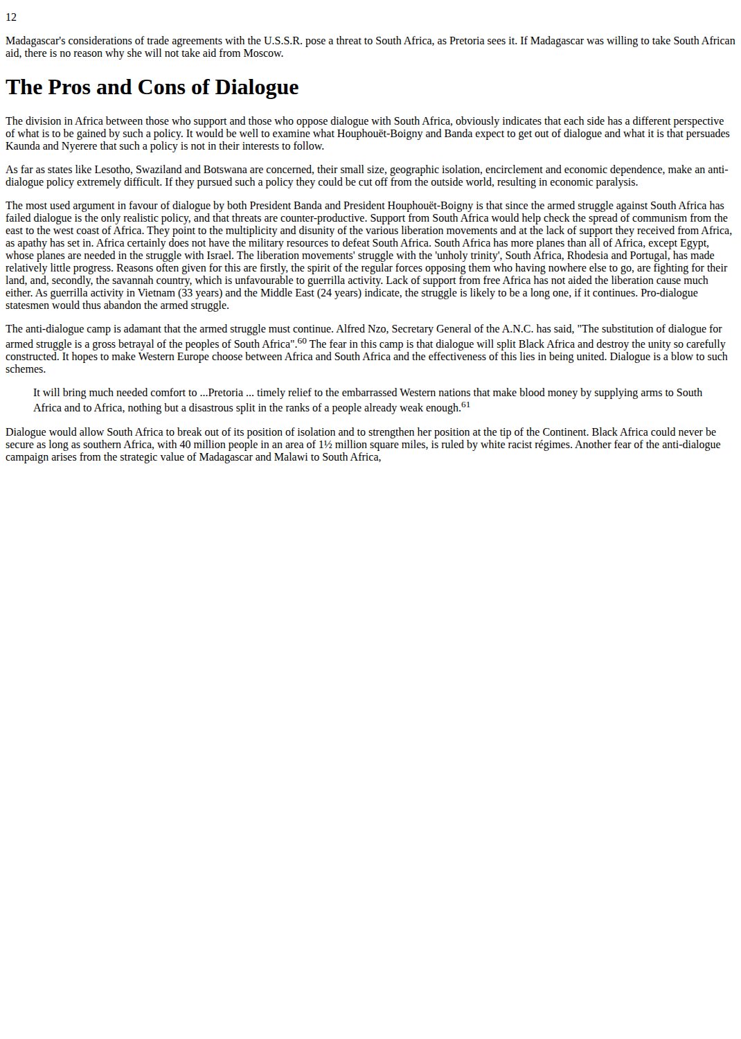12
Madagascar's considerations of trade agreements with the U.S.S.R. pose a threat to South Africa, as Pretoria sees it. If Madagascar was willing to take South African aid, there is no reason why she will not take aid from Moscow.
The Pros and Cons of Dialogue
The division in Africa between those who support and those who oppose dialogue with South Africa, obviously indicates that each side has a different perspective of what is to be gained by such a policy. It would be well to examine what Houphouët-Boigny and Banda expect to get out of dialogue and what it is that persuades Kaunda and Nyerere that such a policy is not in their interests to follow.
As far as states like Lesotho, Swaziland and Botswana are concerned, their small size, geographic isolation, encirclement and economic dependence, make an anti-dialogue policy extremely difficult. If they pursued such a policy they could be cut off from the outside world, resulting in economic paralysis.
The most used argument in favour of dialogue by both President Banda and President Houphouët-Boigny is that since the armed struggle against South Africa has failed dialogue is the only realistic policy, and that threats are counter-productive. Support from South Africa would help check the spread of communism from the east to the west coast of Africa. They point to the multiplicity and disunity of the various liberation movements and at the lack of support they received from Africa, as apathy has set in. Africa certainly does not have the military resources to defeat South Africa. South Africa has more planes than all of Africa, except Egypt, whose planes are needed in the struggle with Israel. The liberation movements' struggle with the 'unholy trinity', South Africa, Rhodesia and Portugal, has made relatively little progress. Reasons often given for this are firstly, the spirit of the regular forces opposing them who having nowhere else to go, are fighting for their land, and, secondly, the savannah country, which is unfavourable to guerrilla activity. Lack of support from free Africa has not aided the liberation cause much either. As guerrilla activity in Vietnam (33 years) and the Middle East (24 years) indicate, the struggle is likely to be a long one, if it continues. Pro-dialogue statesmen would thus abandon the armed struggle.
The anti-dialogue camp is adamant that the armed struggle must continue. Alfred Nzo, Secretary General of the A.N.C. has said, "The substitution of dialogue for armed struggle is a gross betrayal of the peoples of South Africa".60 The fear in this camp is that dialogue will split Black Africa and destroy the unity so carefully constructed. It hopes to make Western Europe choose between Africa and South Africa and the effectiveness of this lies in being united. Dialogue is a blow to such schemes.
It will bring much needed comfort to ...Pretoria ... timely relief to the embarrassed Western nations that make blood money by supplying arms to South Africa and to Africa, nothing but a disastrous split in the ranks of a people already weak enough.61
Dialogue would allow South Africa to break out of its position of isolation and to strengthen her position at the tip of the Continent. Black Africa could never be secure as long as southern Africa, with 40 million people in an area of 1½ million square miles, is ruled by white racist régimes. Another fear of the anti-dialogue campaign arises from the strategic value of Madagascar and Malawi to South Africa,